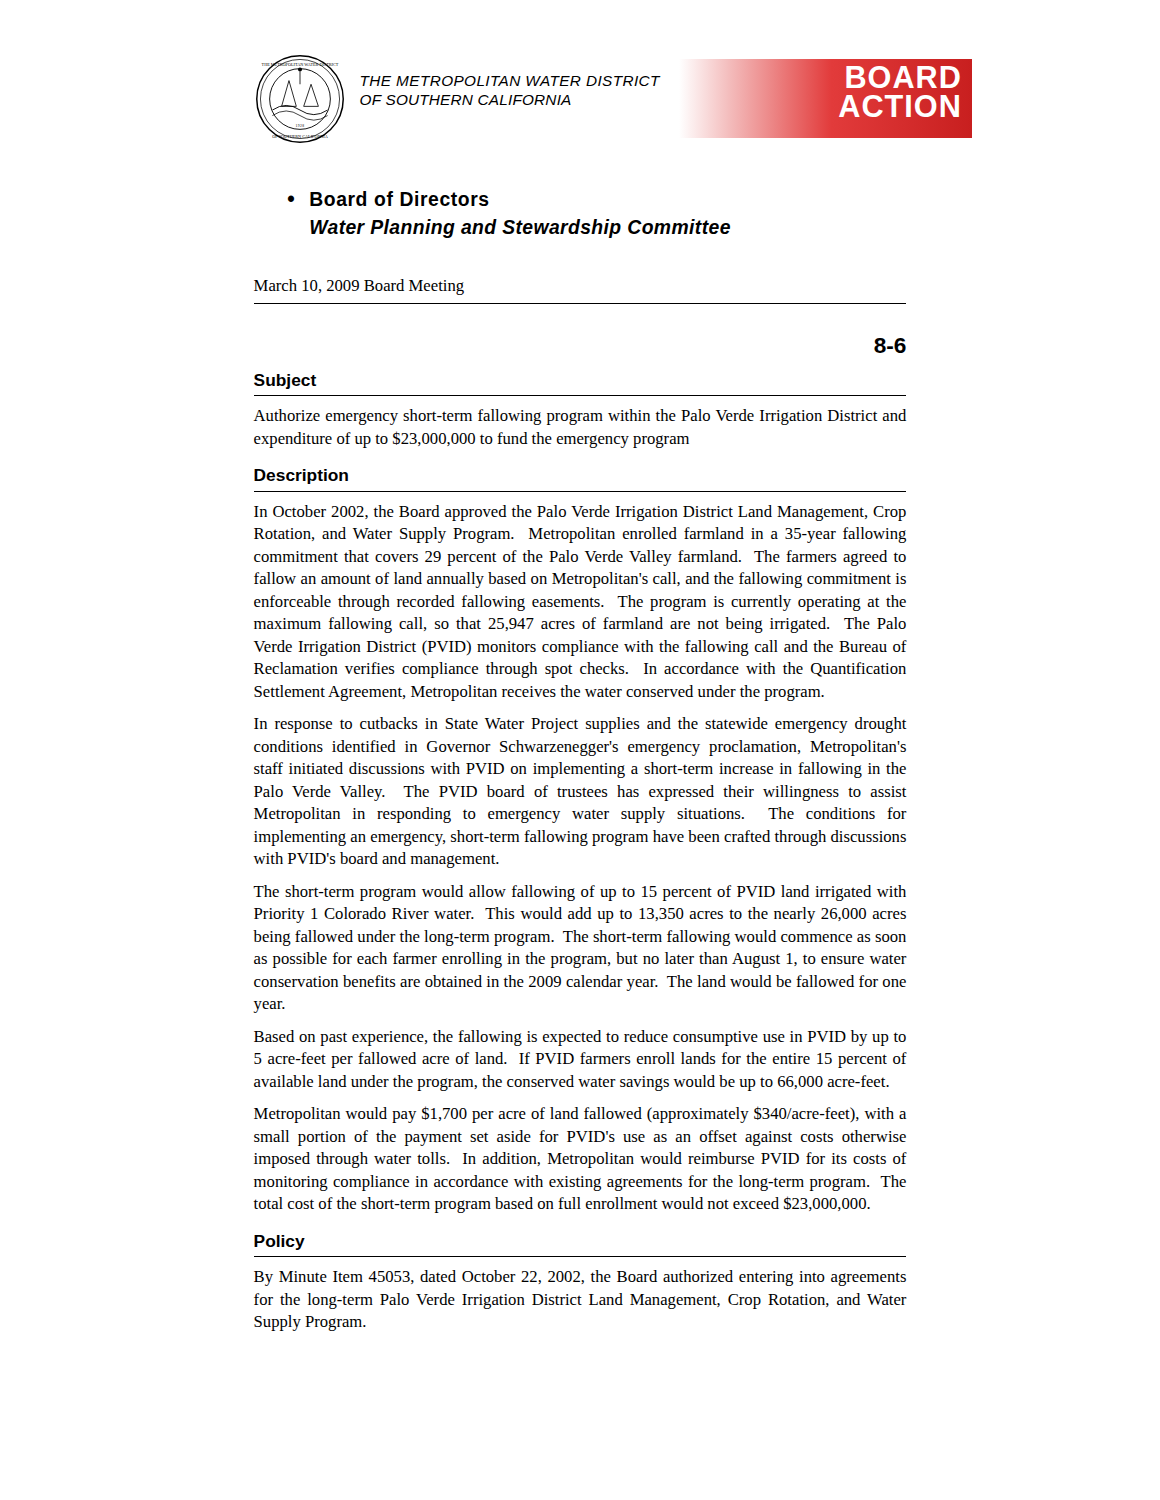THE METROPOLITAN WATER DISTRICT OF SOUTHERN CALIFORNIA 1928
THE METROPOLITAN WATER DISTRICT
OF SOUTHERN CALIFORNIA
BOARD
ACTION
Board of Directors
Water Planning and Stewardship Committee
March 10, 2009 Board Meeting
8-6
Subject
Authorize emergency short-term fallowing program within the Palo Verde Irrigation District and expenditure of up to $23,000,000 to fund the emergency program
Description
In October 2002, the Board approved the Palo Verde Irrigation District Land Management, Crop Rotation, and Water Supply Program. Metropolitan enrolled farmland in a 35-year fallowing commitment that covers 29 percent of the Palo Verde Valley farmland. The farmers agreed to fallow an amount of land annually based on Metropolitan's call, and the fallowing commitment is enforceable through recorded fallowing easements. The program is currently operating at the maximum fallowing call, so that 25,947 acres of farmland are not being irrigated. The Palo Verde Irrigation District (PVID) monitors compliance with the fallowing call and the Bureau of Reclamation verifies compliance through spot checks. In accordance with the Quantification Settlement Agreement, Metropolitan receives the water conserved under the program.
In response to cutbacks in State Water Project supplies and the statewide emergency drought conditions identified in Governor Schwarzenegger's emergency proclamation, Metropolitan's staff initiated discussions with PVID on implementing a short-term increase in fallowing in the Palo Verde Valley. The PVID board of trustees has expressed their willingness to assist Metropolitan in responding to emergency water supply situations. The conditions for implementing an emergency, short-term fallowing program have been crafted through discussions with PVID's board and management.
The short-term program would allow fallowing of up to 15 percent of PVID land irrigated with Priority 1 Colorado River water. This would add up to 13,350 acres to the nearly 26,000 acres being fallowed under the long-term program. The short-term fallowing would commence as soon as possible for each farmer enrolling in the program, but no later than August 1, to ensure water conservation benefits are obtained in the 2009 calendar year. The land would be fallowed for one year.
Based on past experience, the fallowing is expected to reduce consumptive use in PVID by up to 5 acre-feet per fallowed acre of land. If PVID farmers enroll lands for the entire 15 percent of available land under the program, the conserved water savings would be up to 66,000 acre-feet.
Metropolitan would pay $1,700 per acre of land fallowed (approximately $340/acre-feet), with a small portion of the payment set aside for PVID's use as an offset against costs otherwise imposed through water tolls. In addition, Metropolitan would reimburse PVID for its costs of monitoring compliance in accordance with existing agreements for the long-term program. The total cost of the short-term program based on full enrollment would not exceed $23,000,000.
Policy
By Minute Item 45053, dated October 22, 2002, the Board authorized entering into agreements for the long-term Palo Verde Irrigation District Land Management, Crop Rotation, and Water Supply Program.